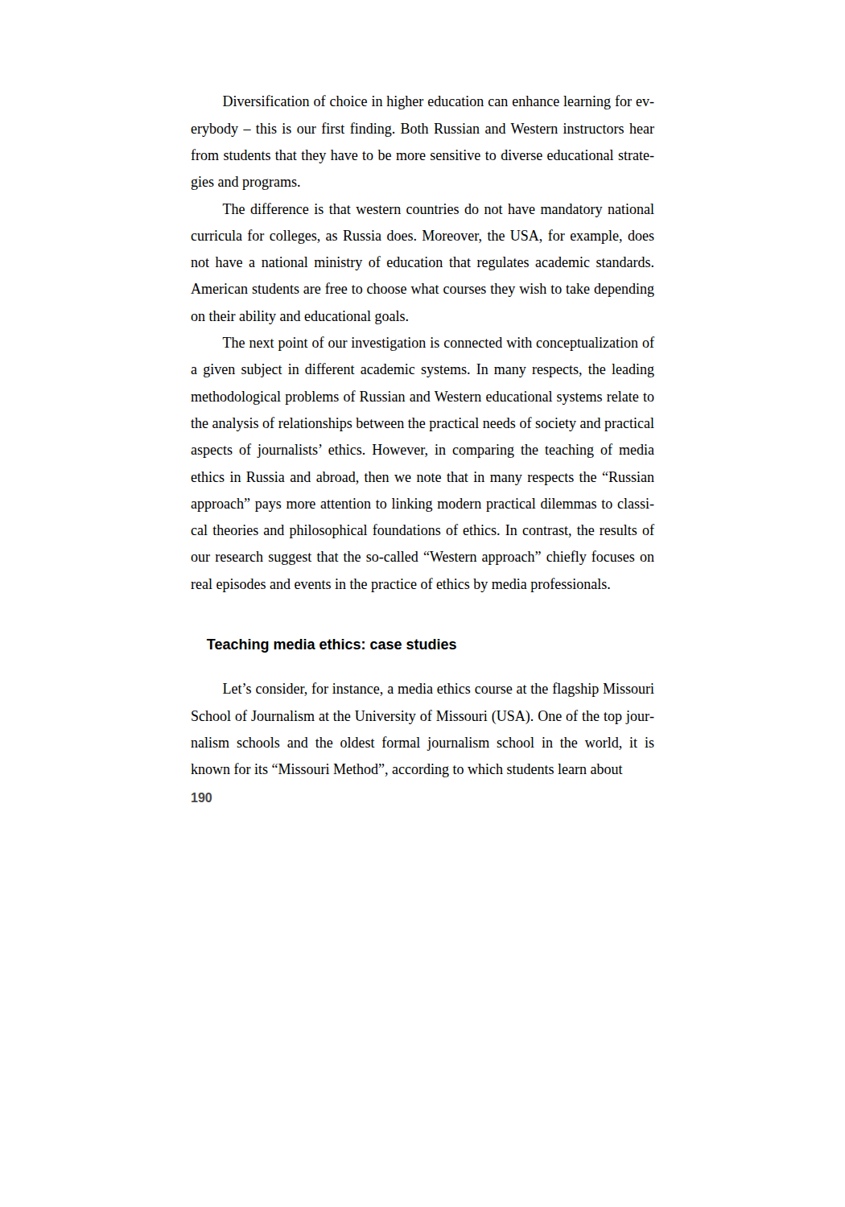Diversification of choice in higher education can enhance learning for everybody – this is our first finding. Both Russian and Western instructors hear from students that they have to be more sensitive to diverse educational strategies and programs.
The difference is that western countries do not have mandatory national curricula for colleges, as Russia does. Moreover, the USA, for example, does not have a national ministry of education that regulates academic standards. American students are free to choose what courses they wish to take depending on their ability and educational goals.
The next point of our investigation is connected with conceptualization of a given subject in different academic systems. In many respects, the leading methodological problems of Russian and Western educational systems relate to the analysis of relationships between the practical needs of society and practical aspects of journalists’ ethics. However, in comparing the teaching of media ethics in Russia and abroad, then we note that in many respects the “Russian approach” pays more attention to linking modern practical dilemmas to classical theories and philosophical foundations of ethics. In contrast, the results of our research suggest that the so-called “Western approach” chiefly focuses on real episodes and events in the practice of ethics by media professionals.
Teaching media ethics: case studies
Let’s consider, for instance, a media ethics course at the flagship Missouri School of Journalism at the University of Missouri (USA). One of the top journalism schools and the oldest formal journalism school in the world, it is known for its “Missouri Method”, according to which students learn about
190